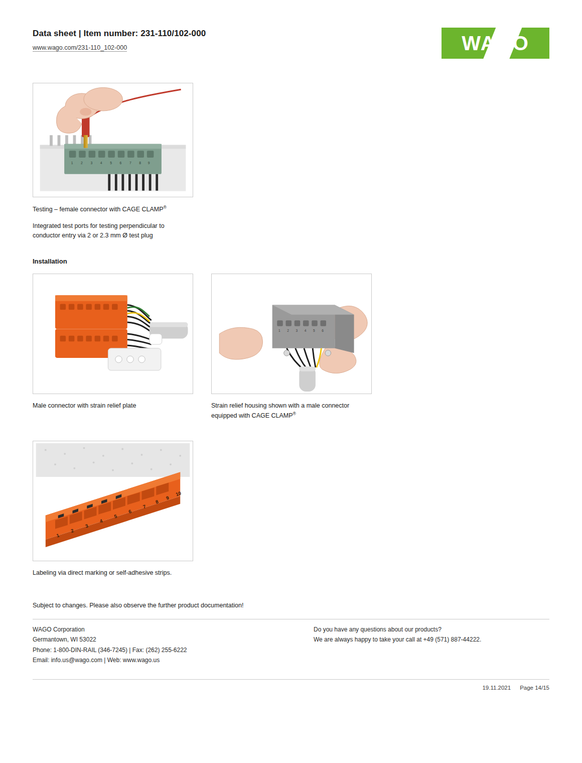Data sheet | Item number: 231-110/102-000
www.wago.com/231-110_102-000
WAGO
123 456 789
Testing – female connector with CAGE CLAMP®
Integrated test ports for testing perpendicular to conductor entry via 2 or 2.3 mm Ø test plug
Installation
Male connector with strain relief plate
123 456
Strain relief housing shown with a male connector equipped with CAGE CLAMP®
1 2 3 4 5 6 7 8 9 10
Labeling via direct marking or self-adhesive strips.
Subject to changes. Please also observe the further product documentation!
WAGO Corporation
Germantown, WI 53022
Phone: 1-800-DIN-RAIL (346-7245) | Fax: (262) 255-6222
Email: info.us@wago.com | Web: www.wago.us
Do you have any questions about our products?
We are always happy to take your call at +49 (571) 887-44222.
19.11.2021 Page 14/15